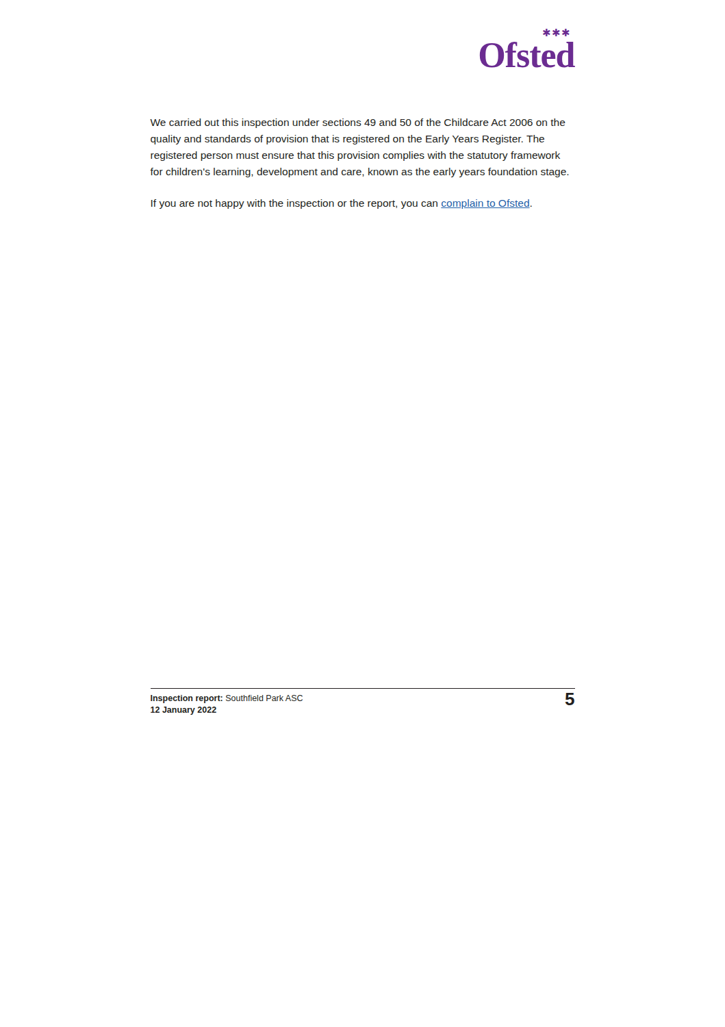✱✱✱
Ofsted
We carried out this inspection under sections 49 and 50 of the Childcare Act 2006 on the quality and standards of provision that is registered on the Early Years Register. The registered person must ensure that this provision complies with the statutory framework for children's learning, development and care, known as the early years foundation stage.
If you are not happy with the inspection or the report, you can complain to Ofsted.
5 Inspection report: Southfield Park ASC
12 January 2022